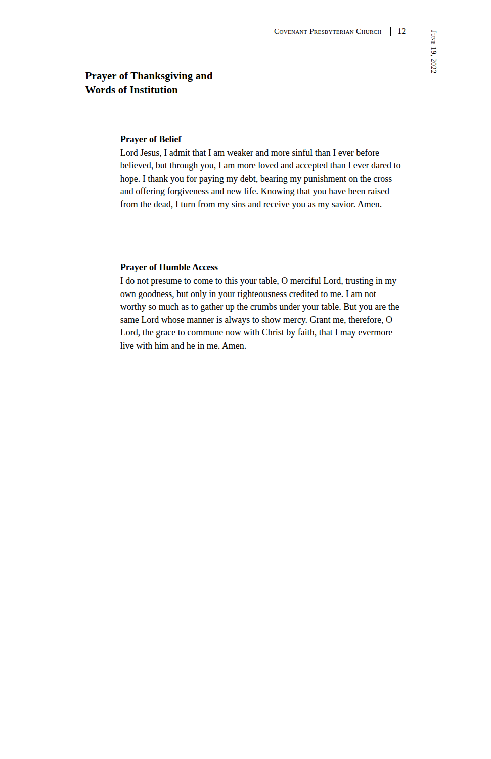Covenant Presbyterian Church 12
June 19, 2022
Prayer of Thanksgiving and
Words of Institution
Prayer of Belief
Lord Jesus, I admit that I am weaker and more sinful than I ever before believed, but through you, I am more loved and accepted than I ever dared to hope. I thank you for paying my debt, bearing my punishment on the cross and offering forgiveness and new life. Knowing that you have been raised from the dead, I turn from my sins and receive you as my savior. Amen.
Prayer of Humble Access
I do not presume to come to this your table, O merciful Lord, trusting in my own goodness, but only in your righteousness credited to me. I am not worthy so much as to gather up the crumbs under your table. But you are the same Lord whose manner is always to show mercy. Grant me, therefore, O Lord, the grace to commune now with Christ by faith, that I may evermore live with him and he in me. Amen.